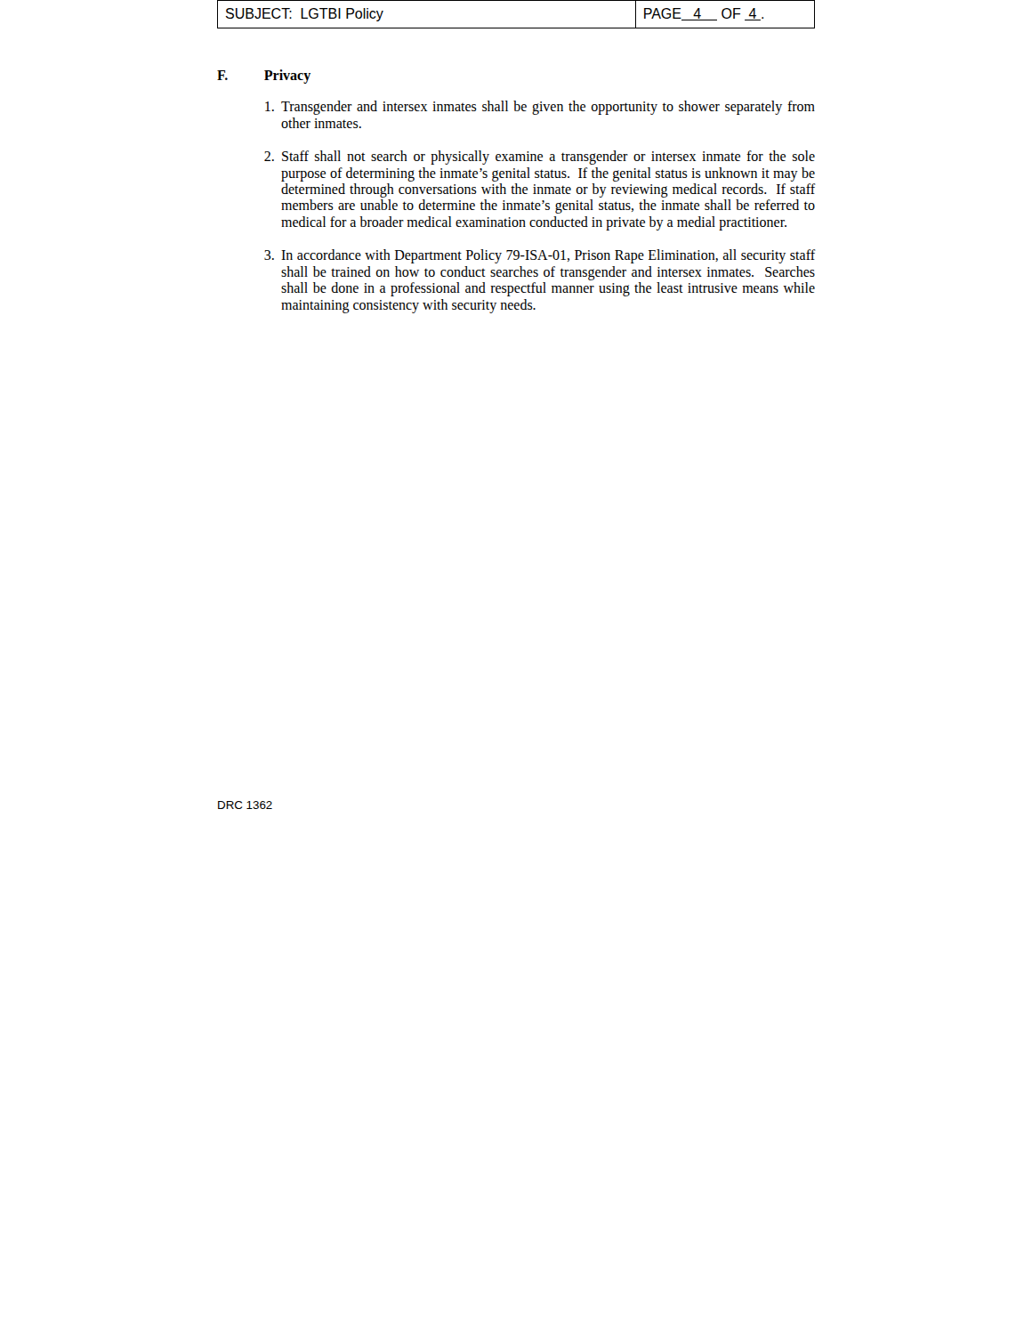| SUBJECT: LGTBI Policy | PAGE 4 OF 4 . |
F. Privacy
1.
Transgender and intersex inmates shall be given the opportunity to shower separately from other inmates.
2.
Staff shall not search or physically examine a transgender or intersex inmate for the sole purpose of determining the inmate’s genital status. If the genital status is unknown it may be determined through conversations with the inmate or by reviewing medical records. If staff members are unable to determine the inmate’s genital status, the inmate shall be referred to medical for a broader medical examination conducted in private by a medial practitioner.
3.
In accordance with Department Policy 79-ISA-01, Prison Rape Elimination, all security staff shall be trained on how to conduct searches of transgender and intersex inmates. Searches shall be done in a professional and respectful manner using the least intrusive means while maintaining consistency with security needs.
DRC 1362